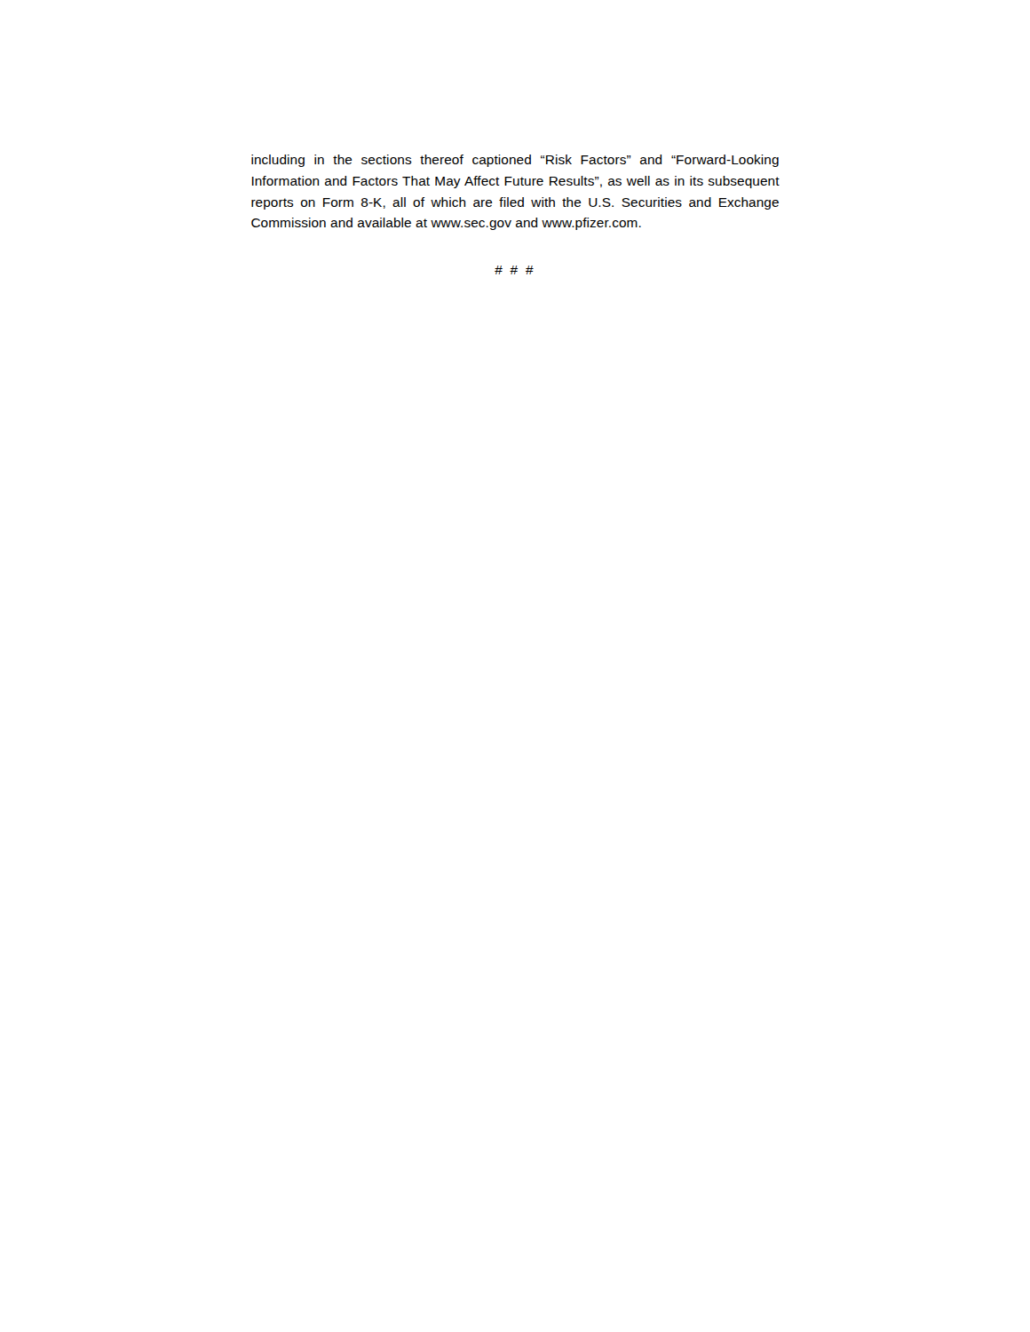including in the sections thereof captioned “Risk Factors” and “Forward-Looking Information and Factors That May Affect Future Results”, as well as in its subsequent reports on Form 8-K, all of which are filed with the U.S. Securities and Exchange Commission and available at www.sec.gov and www.pfizer.com.
# # #